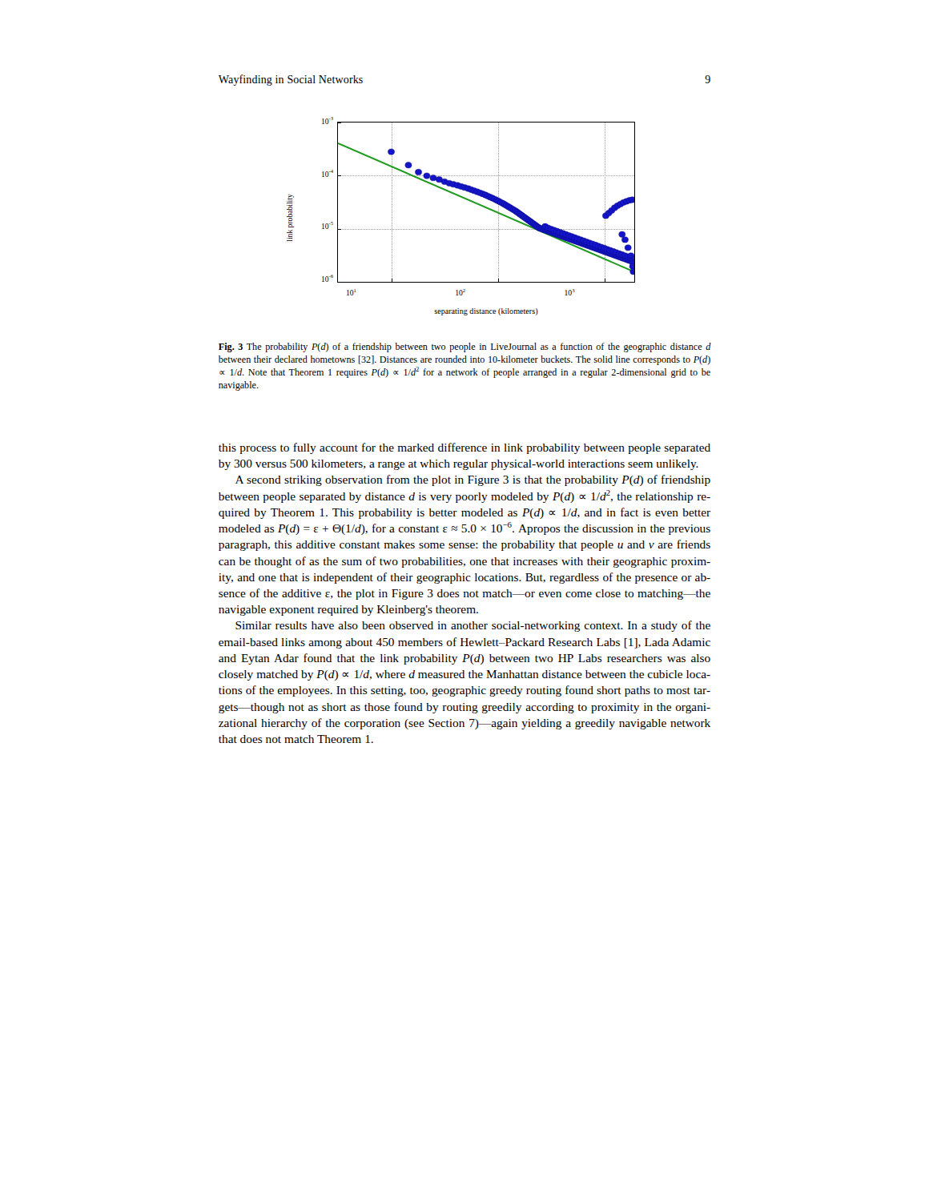Wayfinding in Social Networks 9
link probability
10-3
10-4
10-5
10-6
101
102
103
separating distance (kilometers)
Fig. 3 The probability P(d) of a friendship between two people in LiveJournal as a function of the geographic distance d between their declared hometowns [32]. Distances are rounded into 10-kilometer buckets. The solid line corresponds to P(d) ∝ 1/d. Note that Theorem 1 requires P(d) ∝ 1/d2 for a network of people arranged in a regular 2-dimensional grid to be navigable.
this process to fully account for the marked difference in link probability between people separated by 300 versus 500 kilometers, a range at which regular physical-world interactions seem unlikely.
A second striking observation from the plot in Figure 3 is that the probability P(d) of friendship between people separated by distance d is very poorly modeled by P(d) ∝ 1/d2, the relationship required by Theorem 1. This probability is better modeled as P(d) ∝ 1/d, and in fact is even better modeled as P(d) = ε + Θ(1/d), for a constant ε ≈ 5.0 × 10−6. Apropos the discussion in the previous paragraph, this additive constant makes some sense: the probability that people u and v are friends can be thought of as the sum of two probabilities, one that increases with their geographic proximity, and one that is independent of their geographic locations. But, regardless of the presence or absence of the additive ε, the plot in Figure 3 does not match—or even come close to matching—the navigable exponent required by Kleinberg's theorem.
Similar results have also been observed in another social-networking context. In a study of the email-based links among about 450 members of Hewlett–Packard Research Labs [1], Lada Adamic and Eytan Adar found that the link probability P(d) between two HP Labs researchers was also closely matched by P(d) ∝ 1/d, where d measured the Manhattan distance between the cubicle locations of the employees. In this setting, too, geographic greedy routing found short paths to most targets—though not as short as those found by routing greedily according to proximity in the organizational hierarchy of the corporation (see Section 7)—again yielding a greedily navigable network that does not match Theorem 1.